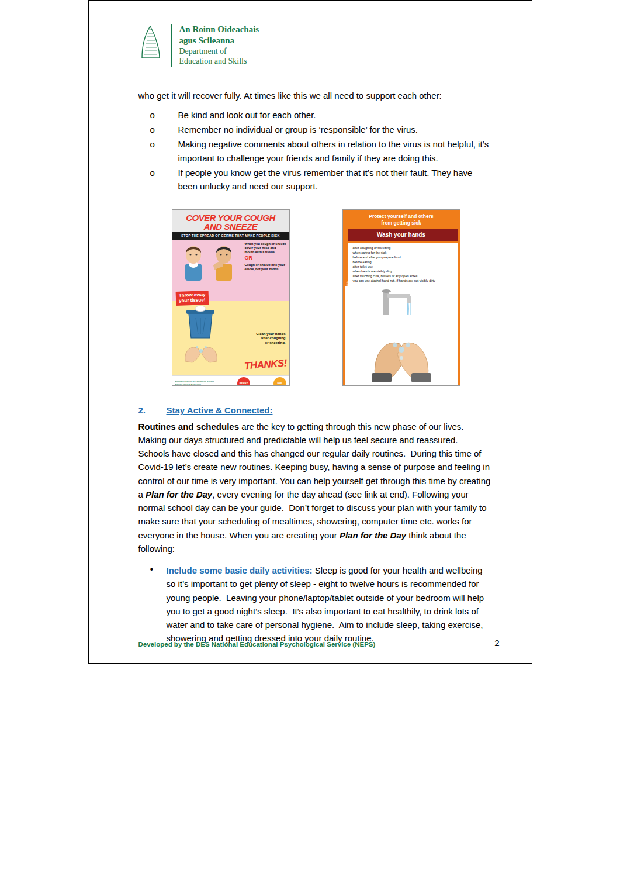An Roinn Oideachais
agus Scileanna
Department of
Education and Skills
who get it will recover fully. At times like this we all need to support each other:
oBe kind and look out for each other.
oRemember no individual or group is ‘responsible’ for the virus.
oMaking negative comments about others in relation to the virus is not helpful, it’s important to challenge your friends and family if they are doing this.
oIf people you know get the virus remember that it’s not their fault. They have been unlucky and need our support.
COVER YOUR COUGH
AND SNEEZE
STOP THE SPREAD OF GERMS THAT MAKE PEOPLE SICK
When you cough or sneeze cover your nose and mouth with a tissue
OR
Cough or sneeze into your elbow, not your hands.
Throw away
your tissue!
Clean your hands
after coughing
or sneezing.
THANKS!
Feidhmeannacht na Seirbhíse Sláinte
Health Service Executive
RESIST
HSE
Health Service Executive · Hand Hygiene
Protect yourself and others
from getting sick
Wash your hands
after coughing or sneezing
when caring for the sick
before and after you prepare food
before eating
after toilet use
when hands are visibly dirty
after touching cuts, blisters or any open sores
you can use alcohol hand rub, if hands are not visibly dirty
RESIST
www.hse.ie/handhygiene
HSE
2. Stay Active & Connected:
Routines and schedules are the key to getting through this new phase of our lives. Making our days structured and predictable will help us feel secure and reassured. Schools have closed and this has changed our regular daily routines. During this time of Covid-19 let’s create new routines. Keeping busy, having a sense of purpose and feeling in control of our time is very important. You can help yourself get through this time by creating a Plan for the Day, every evening for the day ahead (see link at end). Following your normal school day can be your guide. Don’t forget to discuss your plan with your family to make sure that your scheduling of mealtimes, showering, computer time etc. works for everyone in the house. When you are creating your Plan for the Day think about the following:
•
Include some basic daily activities: Sleep is good for your health and wellbeing so it’s important to get plenty of sleep - eight to twelve hours is recommended for young people. Leaving your phone/laptop/tablet outside of your bedroom will help you to get a good night’s sleep. It’s also important to eat healthily, to drink lots of water and to take care of personal hygiene. Aim to include sleep, taking exercise, showering and getting dressed into your daily routine.
Developed by the DES National Educational Psychological Service (NEPS)
2